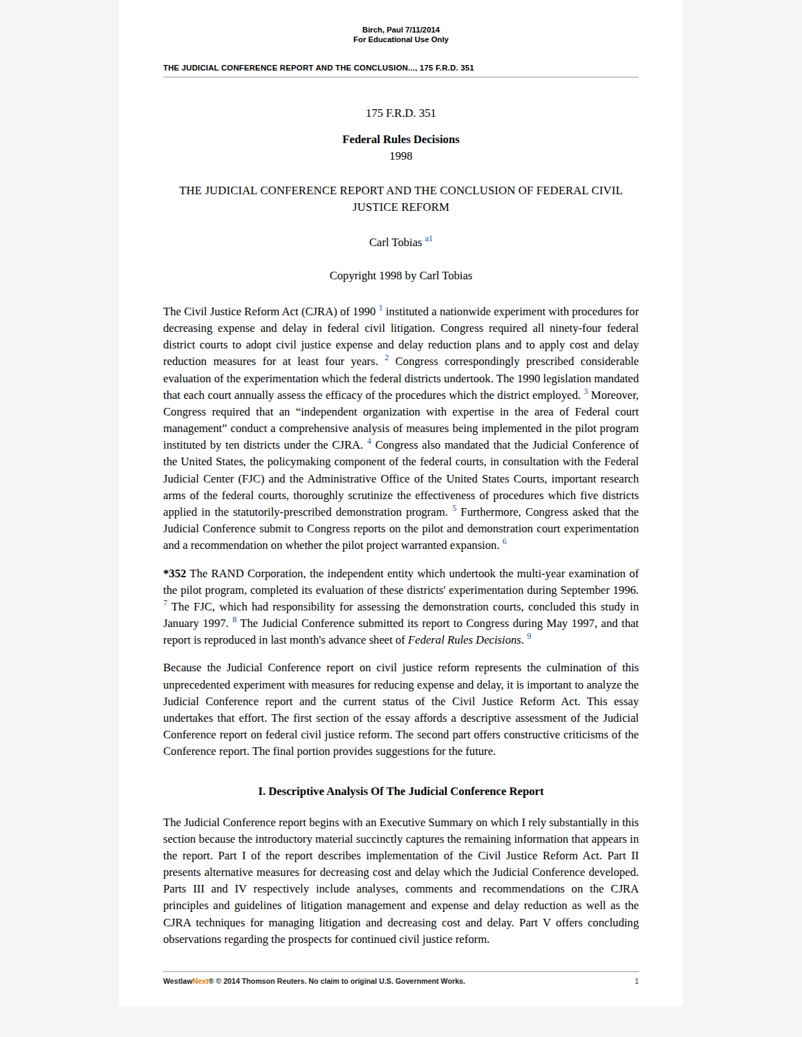Birch, Paul 7/11/2014
For Educational Use Only
THE JUDICIAL CONFERENCE REPORT AND THE CONCLUSION..., 175 F.R.D. 351
175 F.R.D. 351
Federal Rules Decisions
1998
THE JUDICIAL CONFERENCE REPORT AND THE CONCLUSION OF FEDERAL CIVIL JUSTICE REFORM
Carl Tobias a1
Copyright 1998 by Carl Tobias
The Civil Justice Reform Act (CJRA) of 1990 1 instituted a nationwide experiment with procedures for decreasing expense and delay in federal civil litigation. Congress required all ninety-four federal district courts to adopt civil justice expense and delay reduction plans and to apply cost and delay reduction measures for at least four years. 2 Congress correspondingly prescribed considerable evaluation of the experimentation which the federal districts undertook. The 1990 legislation mandated that each court annually assess the efficacy of the procedures which the district employed. 3 Moreover, Congress required that an “independent organization with expertise in the area of Federal court management” conduct a comprehensive analysis of measures being implemented in the pilot program instituted by ten districts under the CJRA. 4 Congress also mandated that the Judicial Conference of the United States, the policymaking component of the federal courts, in consultation with the Federal Judicial Center (FJC) and the Administrative Office of the United States Courts, important research arms of the federal courts, thoroughly scrutinize the effectiveness of procedures which five districts applied in the statutorily-prescribed demonstration program. 5 Furthermore, Congress asked that the Judicial Conference submit to Congress reports on the pilot and demonstration court experimentation and a recommendation on whether the pilot project warranted expansion. 6
*352 The RAND Corporation, the independent entity which undertook the multi-year examination of the pilot program, completed its evaluation of these districts' experimentation during September 1996. 7 The FJC, which had responsibility for assessing the demonstration courts, concluded this study in January 1997. 8 The Judicial Conference submitted its report to Congress during May 1997, and that report is reproduced in last month's advance sheet of Federal Rules Decisions. 9
Because the Judicial Conference report on civil justice reform represents the culmination of this unprecedented experiment with measures for reducing expense and delay, it is important to analyze the Judicial Conference report and the current status of the Civil Justice Reform Act. This essay undertakes that effort. The first section of the essay affords a descriptive assessment of the Judicial Conference report on federal civil justice reform. The second part offers constructive criticisms of the Conference report. The final portion provides suggestions for the future.
I. Descriptive Analysis Of The Judicial Conference Report
The Judicial Conference report begins with an Executive Summary on which I rely substantially in this section because the introductory material succinctly captures the remaining information that appears in the report. Part I of the report describes implementation of the Civil Justice Reform Act. Part II presents alternative measures for decreasing cost and delay which the Judicial Conference developed. Parts III and IV respectively include analyses, comments and recommendations on the CJRA principles and guidelines of litigation management and expense and delay reduction as well as the CJRA techniques for managing litigation and decreasing cost and delay. Part V offers concluding observations regarding the prospects for continued civil justice reform.
WestlawNext® © 2014 Thomson Reuters. No claim to original U.S. Government Works. 1